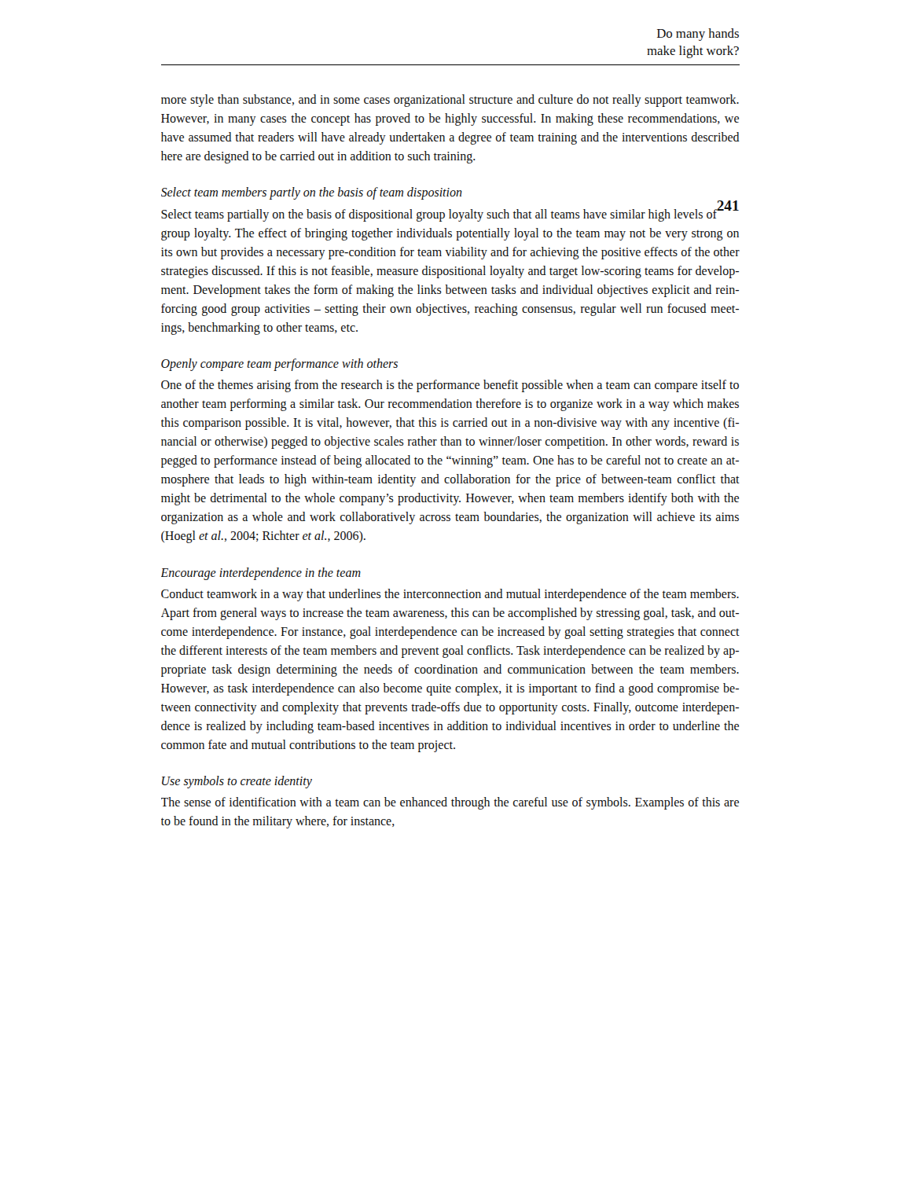Do many hands
make light work?
more style than substance, and in some cases organizational structure and culture do not really support teamwork. However, in many cases the concept has proved to be highly successful. In making these recommendations, we have assumed that readers will have already undertaken a degree of team training and the interventions described here are designed to be carried out in addition to such training.
241
Select team members partly on the basis of team disposition
Select teams partially on the basis of dispositional group loyalty such that all teams have similar high levels of group loyalty. The effect of bringing together individuals potentially loyal to the team may not be very strong on its own but provides a necessary pre-condition for team viability and for achieving the positive effects of the other strategies discussed. If this is not feasible, measure dispositional loyalty and target low-scoring teams for development. Development takes the form of making the links between tasks and individual objectives explicit and reinforcing good group activities – setting their own objectives, reaching consensus, regular well run focused meetings, benchmarking to other teams, etc.
Openly compare team performance with others
One of the themes arising from the research is the performance benefit possible when a team can compare itself to another team performing a similar task. Our recommendation therefore is to organize work in a way which makes this comparison possible. It is vital, however, that this is carried out in a non-divisive way with any incentive (financial or otherwise) pegged to objective scales rather than to winner/loser competition. In other words, reward is pegged to performance instead of being allocated to the “winning” team. One has to be careful not to create an atmosphere that leads to high within-team identity and collaboration for the price of between-team conflict that might be detrimental to the whole company’s productivity. However, when team members identify both with the organization as a whole and work collaboratively across team boundaries, the organization will achieve its aims (Hoegl et al., 2004; Richter et al., 2006).
Encourage interdependence in the team
Conduct teamwork in a way that underlines the interconnection and mutual interdependence of the team members. Apart from general ways to increase the team awareness, this can be accomplished by stressing goal, task, and outcome interdependence. For instance, goal interdependence can be increased by goal setting strategies that connect the different interests of the team members and prevent goal conflicts. Task interdependence can be realized by appropriate task design determining the needs of coordination and communication between the team members. However, as task interdependence can also become quite complex, it is important to find a good compromise between connectivity and complexity that prevents trade-offs due to opportunity costs. Finally, outcome interdependence is realized by including team-based incentives in addition to individual incentives in order to underline the common fate and mutual contributions to the team project.
Use symbols to create identity
The sense of identification with a team can be enhanced through the careful use of symbols. Examples of this are to be found in the military where, for instance,